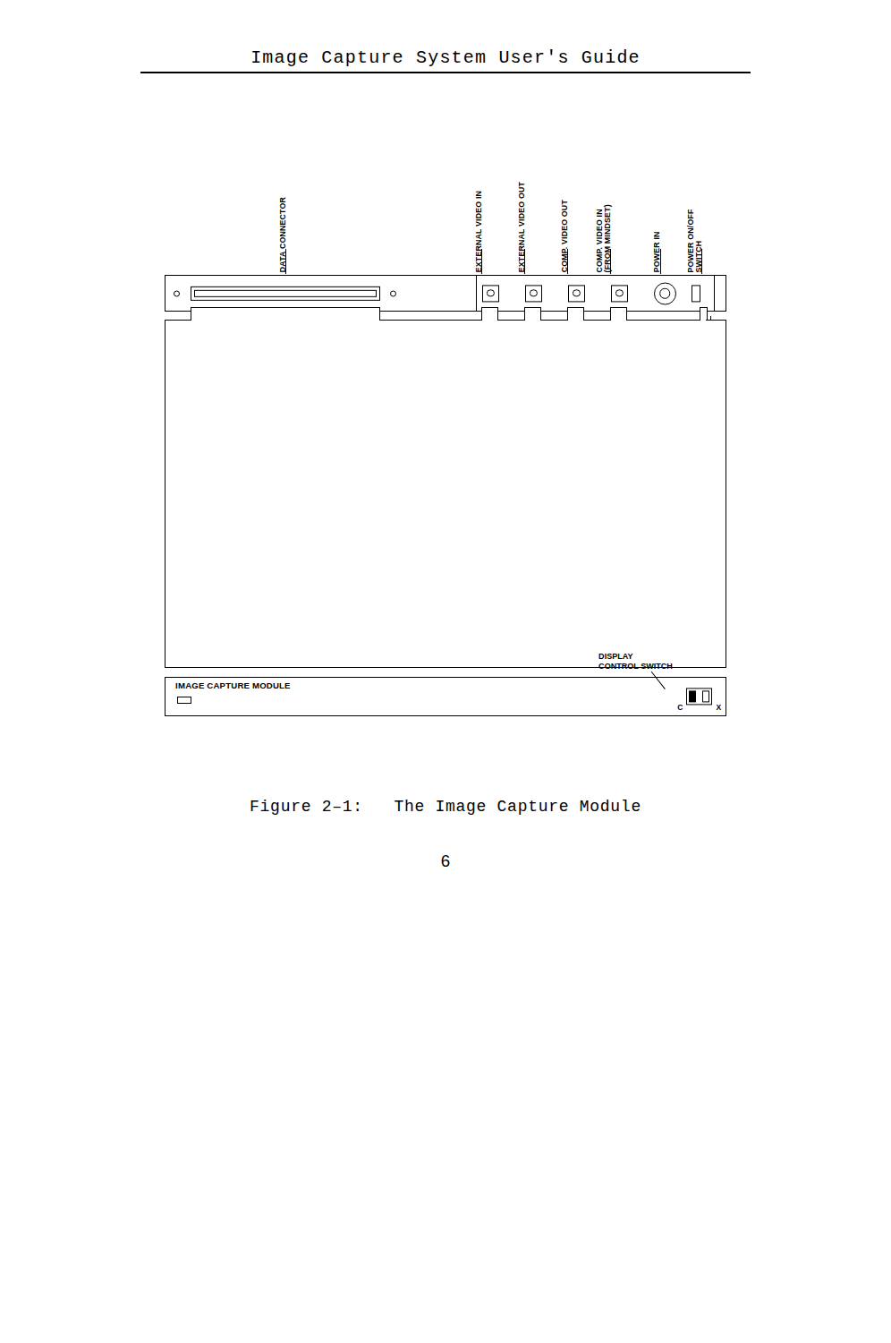Image Capture System User's Guide
DATA CONNECTOR
EXTERNAL VIDEO IN
EXTERNAL VIDEO OUT
COMP. VIDEO OUT
COMP. VIDEO IN
(FROM MINDSET)
POWER IN
POWER ON/OFF
SWITCH
IMAGE CAPTURE MODULE
DISPLAY
CONTROL SWITCH
C X
Figure 2–1: The Image Capture Module
6